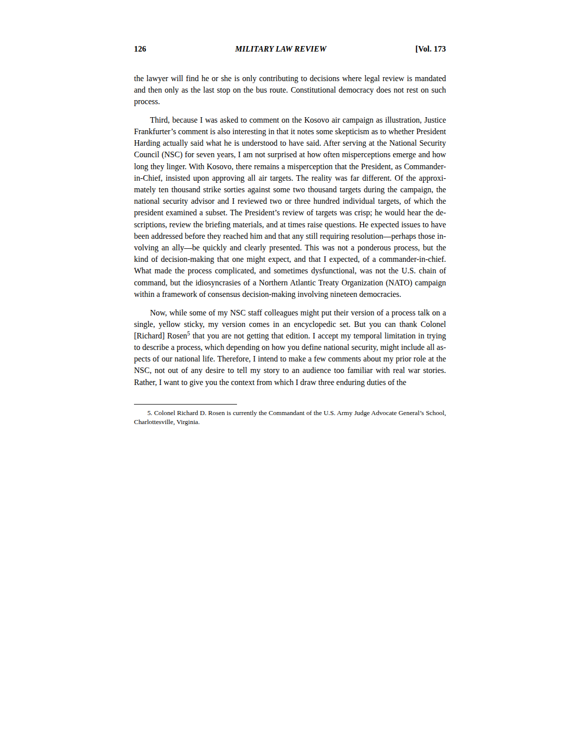126 MILITARY LAW REVIEW [Vol. 173
the lawyer will find he or she is only contributing to decisions where legal review is mandated and then only as the last stop on the bus route. Constitutional democracy does not rest on such process.
Third, because I was asked to comment on the Kosovo air campaign as illustration, Justice Frankfurter’s comment is also interesting in that it notes some skepticism as to whether President Harding actually said what he is understood to have said. After serving at the National Security Council (NSC) for seven years, I am not surprised at how often misperceptions emerge and how long they linger. With Kosovo, there remains a misperception that the President, as Commander-in-Chief, insisted upon approving all air targets. The reality was far different. Of the approximately ten thousand strike sorties against some two thousand targets during the campaign, the national security advisor and I reviewed two or three hundred individual targets, of which the president examined a subset. The President’s review of targets was crisp; he would hear the descriptions, review the briefing materials, and at times raise questions. He expected issues to have been addressed before they reached him and that any still requiring resolution—perhaps those involving an ally—be quickly and clearly presented. This was not a ponderous process, but the kind of decision-making that one might expect, and that I expected, of a commander-in-chief. What made the process complicated, and sometimes dysfunctional, was not the U.S. chain of command, but the idiosyncrasies of a Northern Atlantic Treaty Organization (NATO) campaign within a framework of consensus decision-making involving nineteen democracies.
Now, while some of my NSC staff colleagues might put their version of a process talk on a single, yellow sticky, my version comes in an encyclopedic set. But you can thank Colonel [Richard] Rosen5 that you are not getting that edition. I accept my temporal limitation in trying to describe a process, which depending on how you define national security, might include all aspects of our national life. Therefore, I intend to make a few comments about my prior role at the NSC, not out of any desire to tell my story to an audience too familiar with real war stories. Rather, I want to give you the context from which I draw three enduring duties of the
5. Colonel Richard D. Rosen is currently the Commandant of the U.S. Army Judge Advocate General’s School, Charlottesville, Virginia.